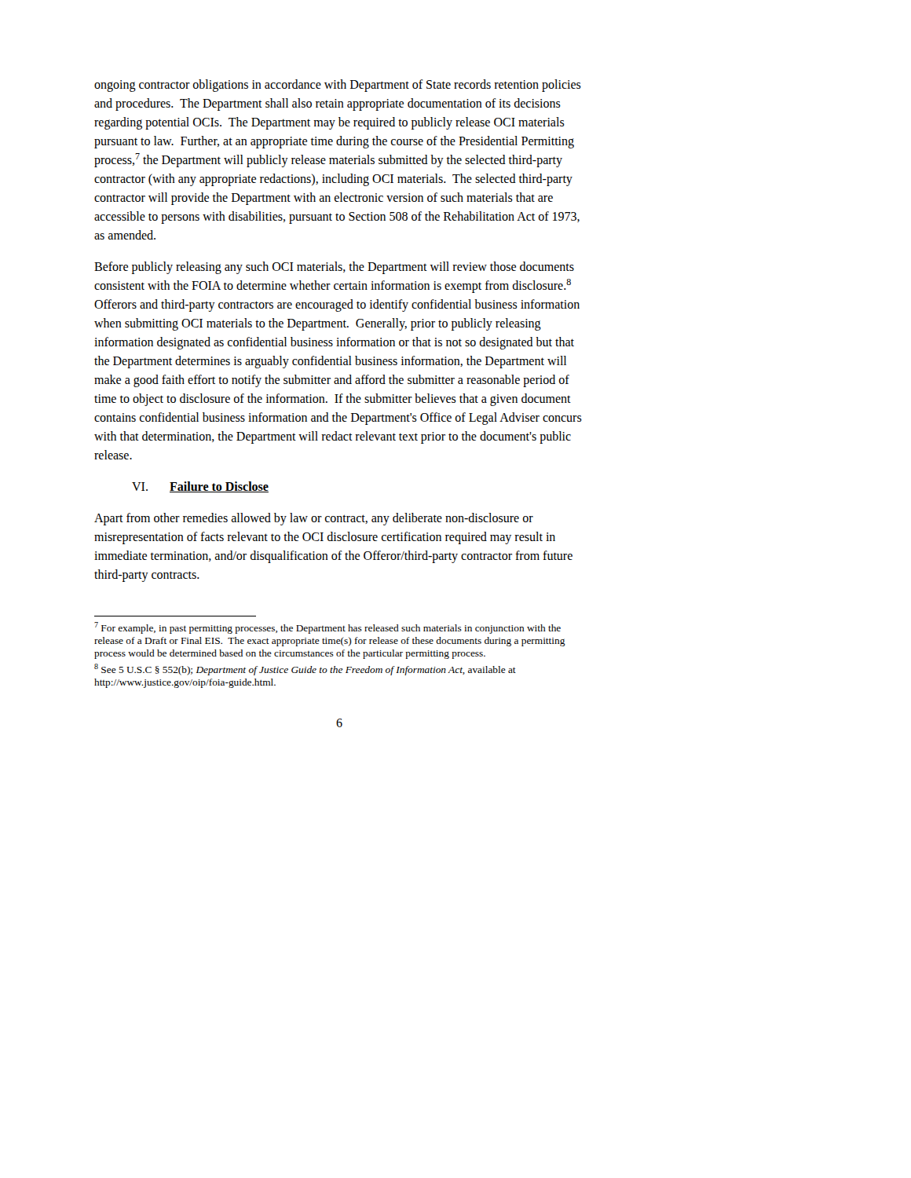ongoing contractor obligations in accordance with Department of State records retention policies and procedures. The Department shall also retain appropriate documentation of its decisions regarding potential OCIs. The Department may be required to publicly release OCI materials pursuant to law. Further, at an appropriate time during the course of the Presidential Permitting process,7 the Department will publicly release materials submitted by the selected third-party contractor (with any appropriate redactions), including OCI materials. The selected third-party contractor will provide the Department with an electronic version of such materials that are accessible to persons with disabilities, pursuant to Section 508 of the Rehabilitation Act of 1973, as amended.
Before publicly releasing any such OCI materials, the Department will review those documents consistent with the FOIA to determine whether certain information is exempt from disclosure.8 Offerors and third-party contractors are encouraged to identify confidential business information when submitting OCI materials to the Department. Generally, prior to publicly releasing information designated as confidential business information or that is not so designated but that the Department determines is arguably confidential business information, the Department will make a good faith effort to notify the submitter and afford the submitter a reasonable period of time to object to disclosure of the information. If the submitter believes that a given document contains confidential business information and the Department's Office of Legal Adviser concurs with that determination, the Department will redact relevant text prior to the document's public release.
VI. Failure to Disclose
Apart from other remedies allowed by law or contract, any deliberate non-disclosure or misrepresentation of facts relevant to the OCI disclosure certification required may result in immediate termination, and/or disqualification of the Offeror/third-party contractor from future third-party contracts.
7 For example, in past permitting processes, the Department has released such materials in conjunction with the release of a Draft or Final EIS. The exact appropriate time(s) for release of these documents during a permitting process would be determined based on the circumstances of the particular permitting process.
8 See 5 U.S.C § 552(b); Department of Justice Guide to the Freedom of Information Act, available at http://www.justice.gov/oip/foia-guide.html.
6